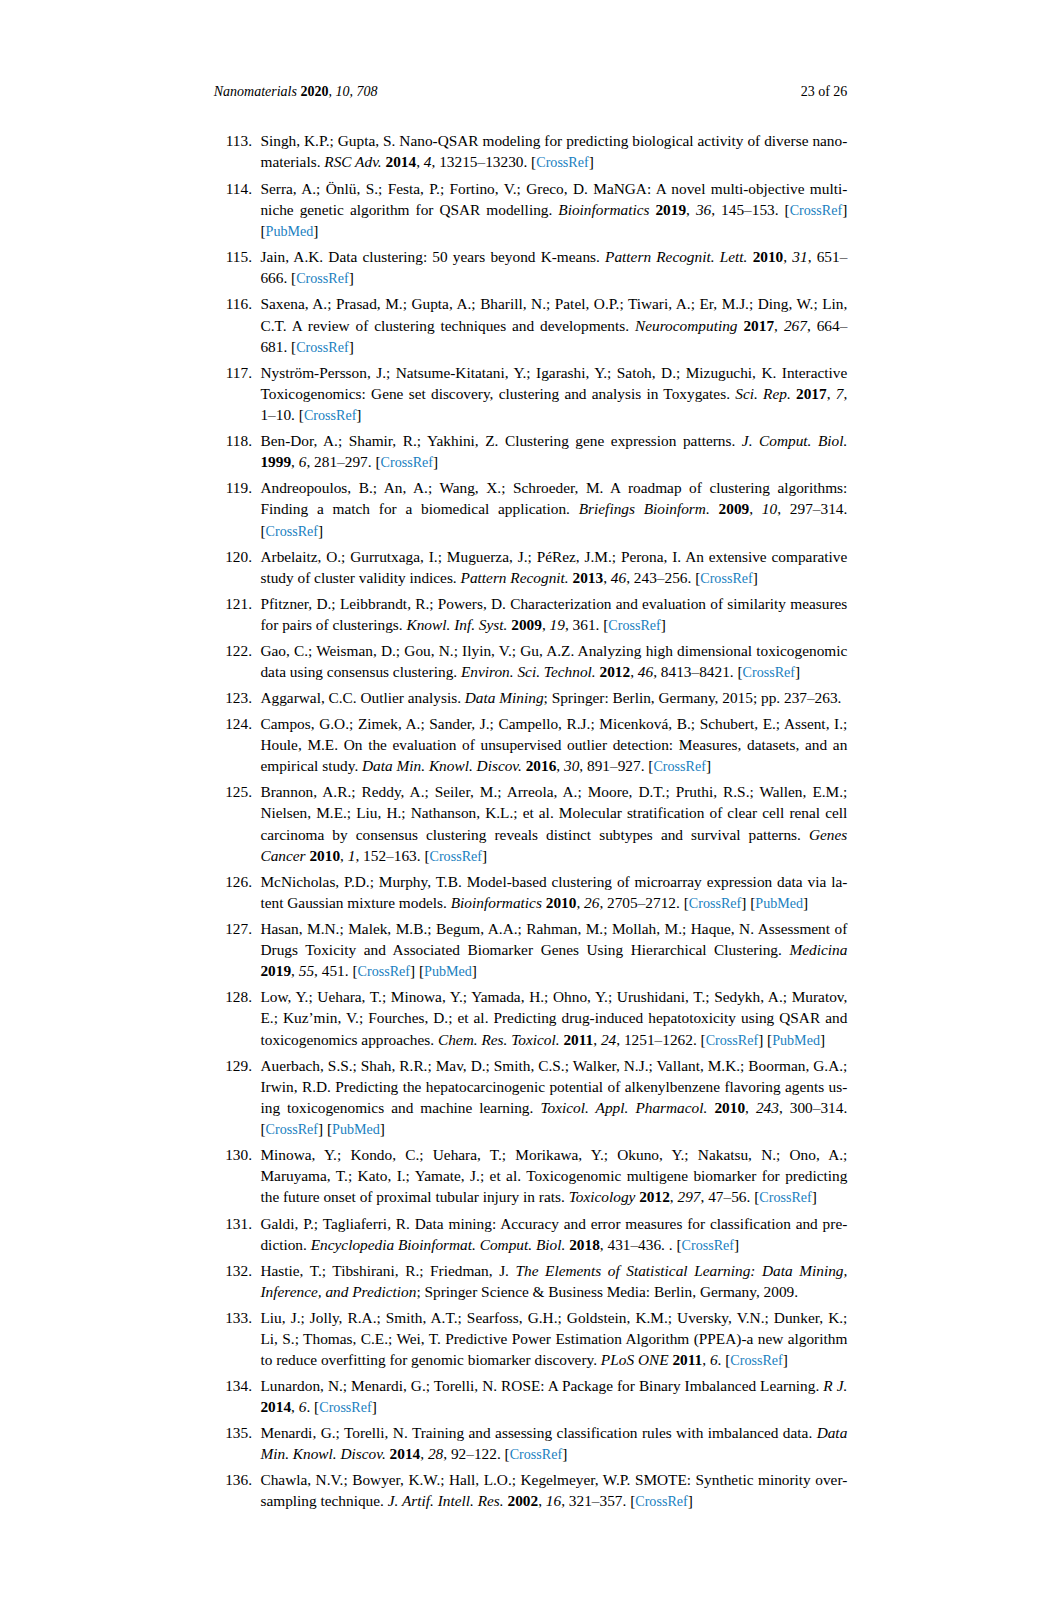Nanomaterials 2020, 10, 708
23 of 26
113. Singh, K.P.; Gupta, S. Nano-QSAR modeling for predicting biological activity of diverse nanomaterials. RSC Adv. 2014, 4, 13215–13230. [CrossRef]
114. Serra, A.; Önlü, S.; Festa, P.; Fortino, V.; Greco, D. MaNGA: A novel multi-objective multi-niche genetic algorithm for QSAR modelling. Bioinformatics 2019, 36, 145–153. [CrossRef] [PubMed]
115. Jain, A.K. Data clustering: 50 years beyond K-means. Pattern Recognit. Lett. 2010, 31, 651–666. [CrossRef]
116. Saxena, A.; Prasad, M.; Gupta, A.; Bharill, N.; Patel, O.P.; Tiwari, A.; Er, M.J.; Ding, W.; Lin, C.T. A review of clustering techniques and developments. Neurocomputing 2017, 267, 664–681. [CrossRef]
117. Nyström-Persson, J.; Natsume-Kitatani, Y.; Igarashi, Y.; Satoh, D.; Mizuguchi, K. Interactive Toxicogenomics: Gene set discovery, clustering and analysis in Toxygates. Sci. Rep. 2017, 7, 1–10. [CrossRef]
118. Ben-Dor, A.; Shamir, R.; Yakhini, Z. Clustering gene expression patterns. J. Comput. Biol. 1999, 6, 281–297. [CrossRef]
119. Andreopoulos, B.; An, A.; Wang, X.; Schroeder, M. A roadmap of clustering algorithms: Finding a match for a biomedical application. Briefings Bioinform. 2009, 10, 297–314. [CrossRef]
120. Arbelaitz, O.; Gurrutxaga, I.; Muguerza, J.; PéRez, J.M.; Perona, I. An extensive comparative study of cluster validity indices. Pattern Recognit. 2013, 46, 243–256. [CrossRef]
121. Pfitzner, D.; Leibbrandt, R.; Powers, D. Characterization and evaluation of similarity measures for pairs of clusterings. Knowl. Inf. Syst. 2009, 19, 361. [CrossRef]
122. Gao, C.; Weisman, D.; Gou, N.; Ilyin, V.; Gu, A.Z. Analyzing high dimensional toxicogenomic data using consensus clustering. Environ. Sci. Technol. 2012, 46, 8413–8421. [CrossRef]
123. Aggarwal, C.C. Outlier analysis. Data Mining; Springer: Berlin, Germany, 2015; pp. 237–263.
124. Campos, G.O.; Zimek, A.; Sander, J.; Campello, R.J.; Micenková, B.; Schubert, E.; Assent, I.; Houle, M.E. On the evaluation of unsupervised outlier detection: Measures, datasets, and an empirical study. Data Min. Knowl. Discov. 2016, 30, 891–927. [CrossRef]
125. Brannon, A.R.; Reddy, A.; Seiler, M.; Arreola, A.; Moore, D.T.; Pruthi, R.S.; Wallen, E.M.; Nielsen, M.E.; Liu, H.; Nathanson, K.L.; et al. Molecular stratification of clear cell renal cell carcinoma by consensus clustering reveals distinct subtypes and survival patterns. Genes Cancer 2010, 1, 152–163. [CrossRef]
126. McNicholas, P.D.; Murphy, T.B. Model-based clustering of microarray expression data via latent Gaussian mixture models. Bioinformatics 2010, 26, 2705–2712. [CrossRef] [PubMed]
127. Hasan, M.N.; Malek, M.B.; Begum, A.A.; Rahman, M.; Mollah, M.; Haque, N. Assessment of Drugs Toxicity and Associated Biomarker Genes Using Hierarchical Clustering. Medicina 2019, 55, 451. [CrossRef] [PubMed]
128. Low, Y.; Uehara, T.; Minowa, Y.; Yamada, H.; Ohno, Y.; Urushidani, T.; Sedykh, A.; Muratov, E.; Kuz’min, V.; Fourches, D.; et al. Predicting drug-induced hepatotoxicity using QSAR and toxicogenomics approaches. Chem. Res. Toxicol. 2011, 24, 1251–1262. [CrossRef] [PubMed]
129. Auerbach, S.S.; Shah, R.R.; Mav, D.; Smith, C.S.; Walker, N.J.; Vallant, M.K.; Boorman, G.A.; Irwin, R.D. Predicting the hepatocarcinogenic potential of alkenylbenzene flavoring agents using toxicogenomics and machine learning. Toxicol. Appl. Pharmacol. 2010, 243, 300–314. [CrossRef] [PubMed]
130. Minowa, Y.; Kondo, C.; Uehara, T.; Morikawa, Y.; Okuno, Y.; Nakatsu, N.; Ono, A.; Maruyama, T.; Kato, I.; Yamate, J.; et al. Toxicogenomic multigene biomarker for predicting the future onset of proximal tubular injury in rats. Toxicology 2012, 297, 47–56. [CrossRef]
131. Galdi, P.; Tagliaferri, R. Data mining: Accuracy and error measures for classification and prediction. Encyclopedia Bioinformat. Comput. Biol. 2018, 431–436. . [CrossRef]
132. Hastie, T.; Tibshirani, R.; Friedman, J. The Elements of Statistical Learning: Data Mining, Inference, and Prediction; Springer Science & Business Media: Berlin, Germany, 2009.
133. Liu, J.; Jolly, R.A.; Smith, A.T.; Searfoss, G.H.; Goldstein, K.M.; Uversky, V.N.; Dunker, K.; Li, S.; Thomas, C.E.; Wei, T. Predictive Power Estimation Algorithm (PPEA)-a new algorithm to reduce overfitting for genomic biomarker discovery. PLoS ONE 2011, 6. [CrossRef]
134. Lunardon, N.; Menardi, G.; Torelli, N. ROSE: A Package for Binary Imbalanced Learning. R J. 2014, 6. [CrossRef]
135. Menardi, G.; Torelli, N. Training and assessing classification rules with imbalanced data. Data Min. Knowl. Discov. 2014, 28, 92–122. [CrossRef]
136. Chawla, N.V.; Bowyer, K.W.; Hall, L.O.; Kegelmeyer, W.P. SMOTE: Synthetic minority over-sampling technique. J. Artif. Intell. Res. 2002, 16, 321–357. [CrossRef]